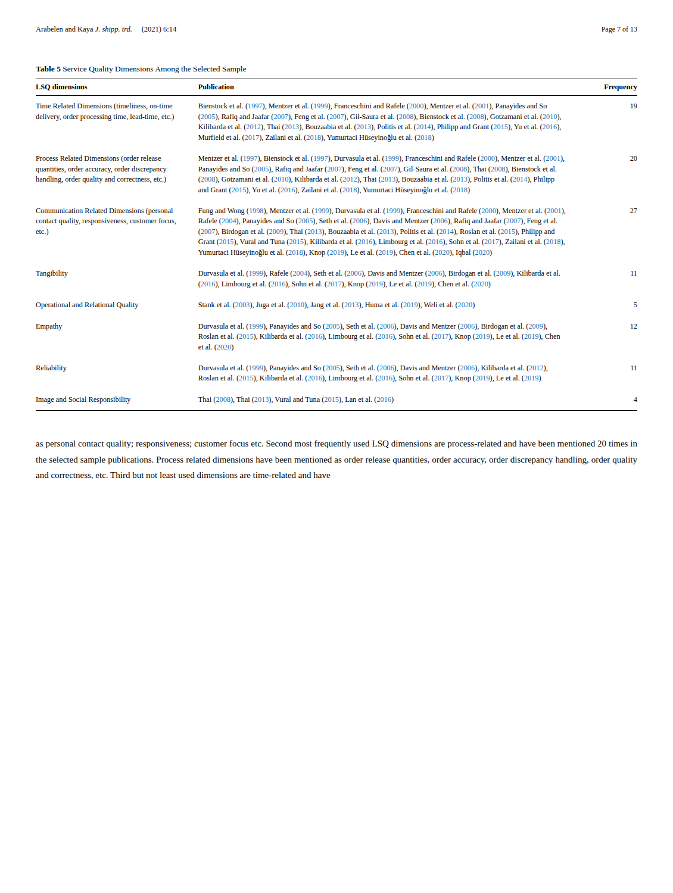Arabelen and Kaya J. shipp. trd. (2021) 6:14
Page 7 of 13
Table 5 Service Quality Dimensions Among the Selected Sample
| LSQ dimensions | Publication | Frequency |
| --- | --- | --- |
| Time Related Dimensions (timeliness, on-time delivery, order processing time, lead-time, etc.) | Bienstock et al. ( 1997 ), Mentzer et al. ( 1999 ), Franceschini and Rafele ( 2000 ), Mentzer et al. ( 2001 ), Panayides and So ( 2005 ), Rafiq and Jaafar ( 2007 ), Feng et al. ( 2007 ), Gil-Saura et al. ( 2008 ), Bienstock et al. ( 2008 ), Gotzamani et al. ( 2010 ), Kilibarda et al. ( 2012 ), Thai ( 2013 ), Bouzaabia et al. ( 2013 ), Politis et al. ( 2014 ), Philipp and Grant ( 2015 ), Yu et al. ( 2016 ), Murfield et al. ( 2017 ), Zailani et al. ( 2018 ), Yumurtaci Hüseyinoğlu et al. ( 2018 ) | 19 |
| Process Related Dimensions (order release quantities, order accuracy, order discrepancy handling, order quality and correctness, etc.) | Mentzer et al. ( 1997 ), Bienstock et al. ( 1997 ), Durvasula et al. ( 1999 ), Franceschini and Rafele ( 2000 ), Mentzer et al. ( 2001 ), Panayides and So ( 2005 ), Rafiq and Jaafar ( 2007 ), Feng et al. ( 2007 ), Gil-Saura et al. ( 2008 ), Thai ( 2008 ), Bienstock et al. ( 2008 ), Gotzamani et al. ( 2010 ), Kilibarda et al. ( 2012 ), Thai ( 2013 ), Bouzaabia et al. ( 2013 ), Politis et al. ( 2014 ), Philipp and Grant ( 2015 ), Yu et al. ( 2016 ), Zailani et al. ( 2018 ), Yumurtaci Hüseyinoğlu et al. ( 2018 ) | 20 |
| Communication Related Dimensions (personal contact quality, responsiveness, customer focus, etc.) | Fung and Wong ( 1998 ), Mentzer et al. ( 1999 ), Durvasula et al. ( 1999 ), Franceschini and Rafele ( 2000 ), Mentzer et al. ( 2001 ), Rafele ( 2004 ), Panayides and So ( 2005 ), Seth et al. ( 2006 ), Davis and Mentzer ( 2006 ), Rafiq and Jaafar ( 2007 ), Feng et al. ( 2007 ), Birdogan et al. ( 2009 ), Thai ( 2013 ), Bouzaabia et al. ( 2013 ), Politis et al. ( 2014 ), Roslan et al. ( 2015 ), Philipp and Grant ( 2015 ), Vural and Tuna ( 2015 ), Kilibarda et al. ( 2016 ), Limbourg et al. ( 2016 ), Sohn et al. ( 2017 ), Zailani et al. ( 2018 ), Yumurtaci Hüseyinoğlu et al. ( 2018 ), Knop ( 2019 ), Le et al. ( 2019 ), Chen et al. ( 2020 ), Iqbal ( 2020 ) | 27 |
| Tangibility | Durvasula et al. ( 1999 ), Rafele ( 2004 ), Seth et al. ( 2006 ), Davis and Mentzer ( 2006 ), Birdogan et al. ( 2009 ), Kilibarda et al. ( 2016 ), Limbourg et al. ( 2016 ), Sohn et al. ( 2017 ), Knop ( 2019 ), Le et al. ( 2019 ), Chen et al. ( 2020 ) | 11 |
| Operational and Relational Quality | Stank et al. ( 2003 ), Juga et al. ( 2010 ), Jang et al. ( 2013 ), Huma et al. ( 2019 ), Weli et al. ( 2020 ) | 5 |
| Empathy | Durvasula et al. ( 1999 ), Panayides and So ( 2005 ), Seth et al. ( 2006 ), Davis and Mentzer ( 2006 ), Birdogan et al. ( 2009 ), Roslan et al. ( 2015 ), Kilibarda et al. ( 2016 ), Limbourg et al. ( 2016 ), Sohn et al. ( 2017 ), Knop ( 2019 ), Le et al. ( 2019 ), Chen et al. ( 2020 ) | 12 |
| Reliability | Durvasula et al. ( 1999 ), Panayides and So ( 2005 ), Seth et al. ( 2006 ), Davis and Mentzer ( 2006 ), Kilibarda et al. ( 2012 ), Roslan et al. ( 2015 ), Kilibarda et al. ( 2016 ), Limbourg et al. ( 2016 ), Sohn et al. ( 2017 ), Knop ( 2019 ), Le et al. ( 2019 ) | 11 |
| Image and Social Responsibility | Thai ( 2008 ), Thai ( 2013 ), Vural and Tuna ( 2015 ), Lan et al. ( 2016 ) | 4 |
as personal contact quality; responsiveness; customer focus etc. Second most frequently used LSQ dimensions are process-related and have been mentioned 20 times in the selected sample publications. Process related dimensions have been mentioned as order release quantities, order accuracy, order discrepancy handling, order quality and correctness, etc. Third but not least used dimensions are time-related and have